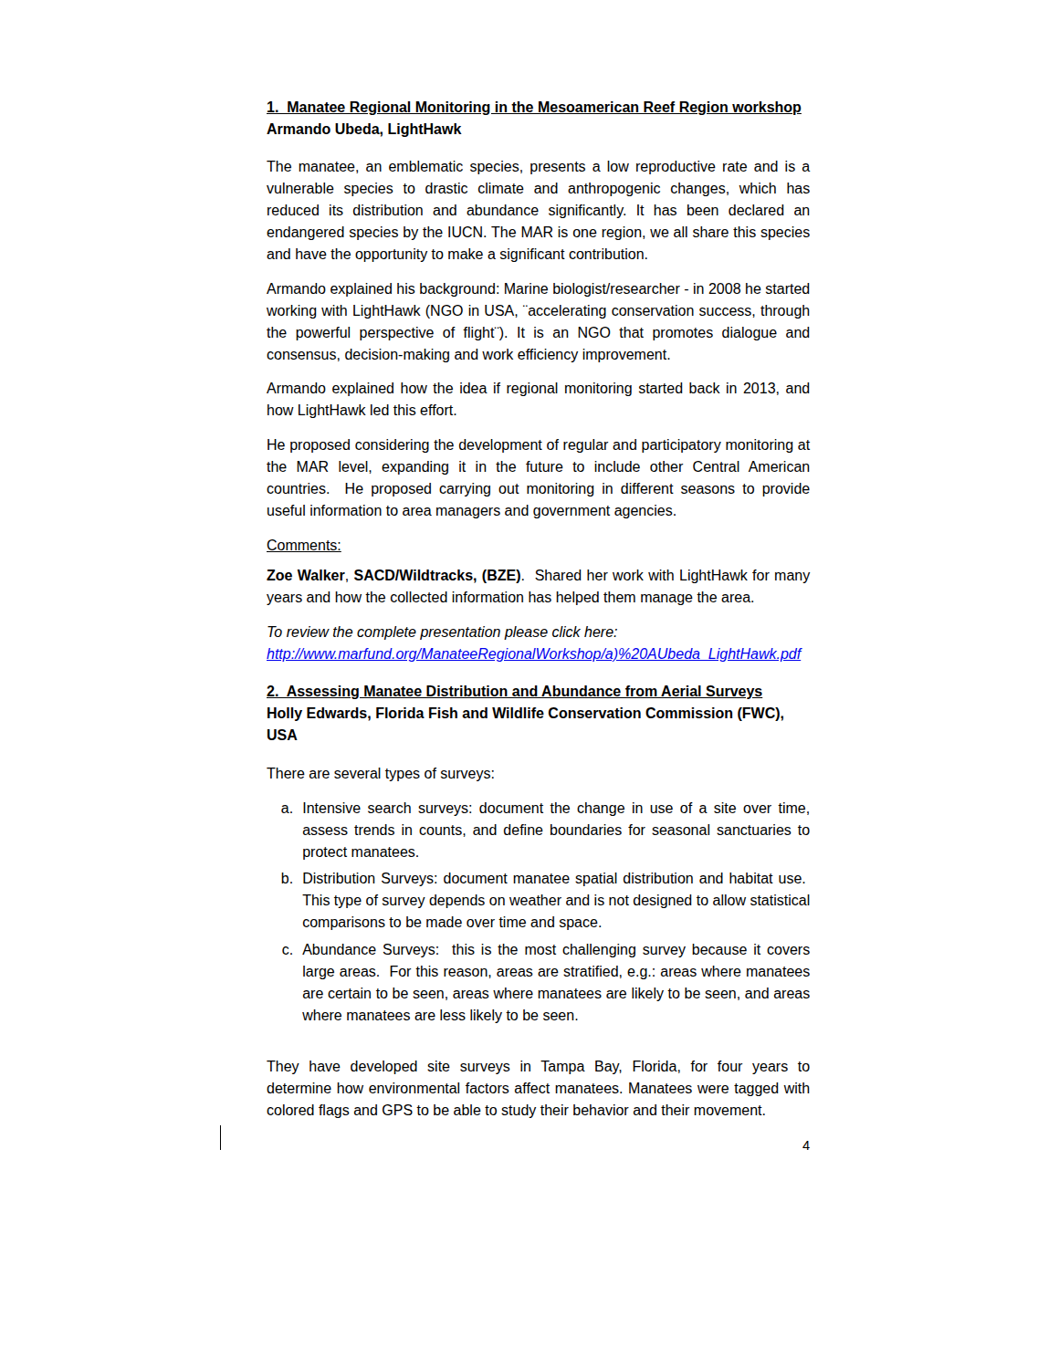1. Manatee Regional Monitoring in the Mesoamerican Reef Region workshop
Armando Ubeda, LightHawk
The manatee, an emblematic species, presents a low reproductive rate and is a vulnerable species to drastic climate and anthropogenic changes, which has reduced its distribution and abundance significantly. It has been declared an endangered species by the IUCN. The MAR is one region, we all share this species and have the opportunity to make a significant contribution.
Armando explained his background: Marine biologist/researcher - in 2008 he started working with LightHawk (NGO in USA, ¨accelerating conservation success, through the powerful perspective of flight¨). It is an NGO that promotes dialogue and consensus, decision-making and work efficiency improvement.
Armando explained how the idea if regional monitoring started back in 2013, and how LightHawk led this effort.
He proposed considering the development of regular and participatory monitoring at the MAR level, expanding it in the future to include other Central American countries. He proposed carrying out monitoring in different seasons to provide useful information to area managers and government agencies.
Comments:
Zoe Walker, SACD/Wildtracks, (BZE). Shared her work with LightHawk for many years and how the collected information has helped them manage the area.
To review the complete presentation please click here:
http://www.marfund.org/ManateeRegionalWorkshop/a)%20AUbeda_LightHawk.pdf
2. Assessing Manatee Distribution and Abundance from Aerial Surveys
Holly Edwards, Florida Fish and Wildlife Conservation Commission (FWC), USA
There are several types of surveys:
Intensive search surveys: document the change in use of a site over time, assess trends in counts, and define boundaries for seasonal sanctuaries to protect manatees.
Distribution Surveys: document manatee spatial distribution and habitat use. This type of survey depends on weather and is not designed to allow statistical comparisons to be made over time and space.
Abundance Surveys: this is the most challenging survey because it covers large areas. For this reason, areas are stratified, e.g.: areas where manatees are certain to be seen, areas where manatees are likely to be seen, and areas where manatees are less likely to be seen.
They have developed site surveys in Tampa Bay, Florida, for four years to determine how environmental factors affect manatees. Manatees were tagged with colored flags and GPS to be able to study their behavior and their movement.
4